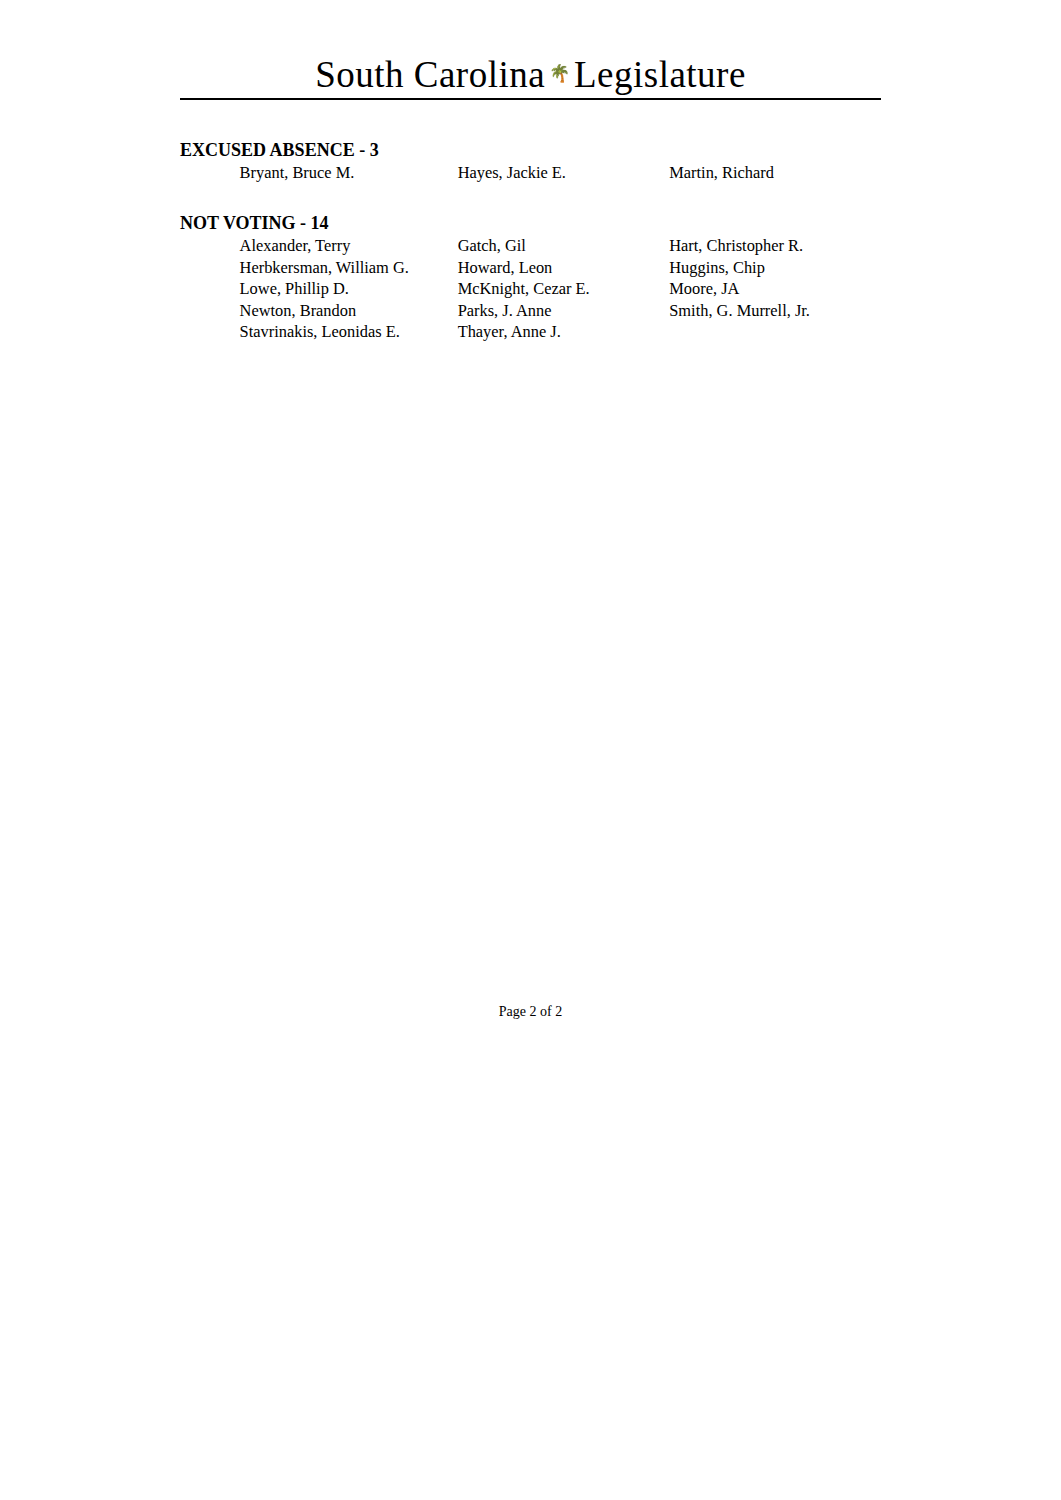South Carolina Legislature
EXCUSED ABSENCE - 3
| Bryant, Bruce M. | Hayes, Jackie E. | Martin, Richard |
NOT VOTING - 14
| Alexander, Terry | Gatch, Gil | Hart, Christopher R. |
| Herbkersman, William G. | Howard, Leon | Huggins, Chip |
| Lowe, Phillip D. | McKnight, Cezar E. | Moore, JA |
| Newton, Brandon | Parks, J. Anne | Smith, G. Murrell, Jr. |
| Stavrinakis, Leonidas E. | Thayer, Anne J. | |
Page 2 of 2